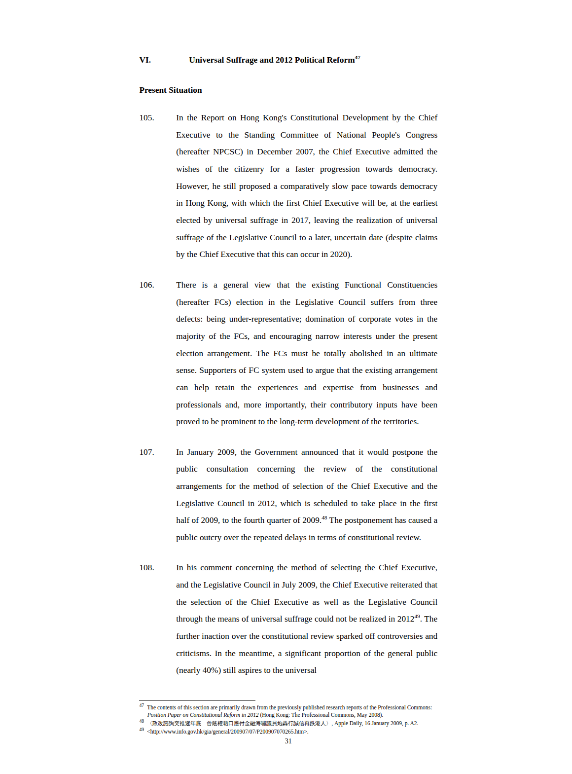VI. Universal Suffrage and 2012 Political Reform47
Present Situation
105. In the Report on Hong Kong's Constitutional Development by the Chief Executive to the Standing Committee of National People's Congress (hereafter NPCSC) in December 2007, the Chief Executive admitted the wishes of the citizenry for a faster progression towards democracy. However, he still proposed a comparatively slow pace towards democracy in Hong Kong, with which the first Chief Executive will be, at the earliest elected by universal suffrage in 2017, leaving the realization of universal suffrage of the Legislative Council to a later, uncertain date (despite claims by the Chief Executive that this can occur in 2020).
106. There is a general view that the existing Functional Constituencies (hereafter FCs) election in the Legislative Council suffers from three defects: being under-representative; domination of corporate votes in the majority of the FCs, and encouraging narrow interests under the present election arrangement. The FCs must be totally abolished in an ultimate sense. Supporters of FC system used to argue that the existing arrangement can help retain the experiences and expertise from businesses and professionals and, more importantly, their contributory inputs have been proved to be prominent to the long-term development of the territories.
107. In January 2009, the Government announced that it would postpone the public consultation concerning the review of the constitutional arrangements for the method of selection of the Chief Executive and the Legislative Council in 2012, which is scheduled to take place in the first half of 2009, to the fourth quarter of 2009.48 The postponement has caused a public outcry over the repeated delays in terms of constitutional review.
108. In his comment concerning the method of selecting the Chief Executive, and the Legislative Council in July 2009, the Chief Executive reiterated that the selection of the Chief Executive as well as the Legislative Council through the means of universal suffrage could not be realized in 201249. The further inaction over the constitutional review sparked off controversies and criticisms. In the meantime, a significant proportion of the general public (nearly 40%) still aspires to the universal
47 The contents of this section are primarily drawn from the previously published research reports of the Professional Commons: Position Paper on Constitutional Reform in 2012 (Hong Kong: The Professional Commons, May 2008).
48 〈政改諮詢突推遲年底　曾蔭權藉口應付金融海嘯議員炮轟行誠信再跌港人〉, Apple Daily, 16 January 2009, p. A2.
49 <http://www.info.gov.hk/gia/general/200907/07/P200907070265.htm>.
31